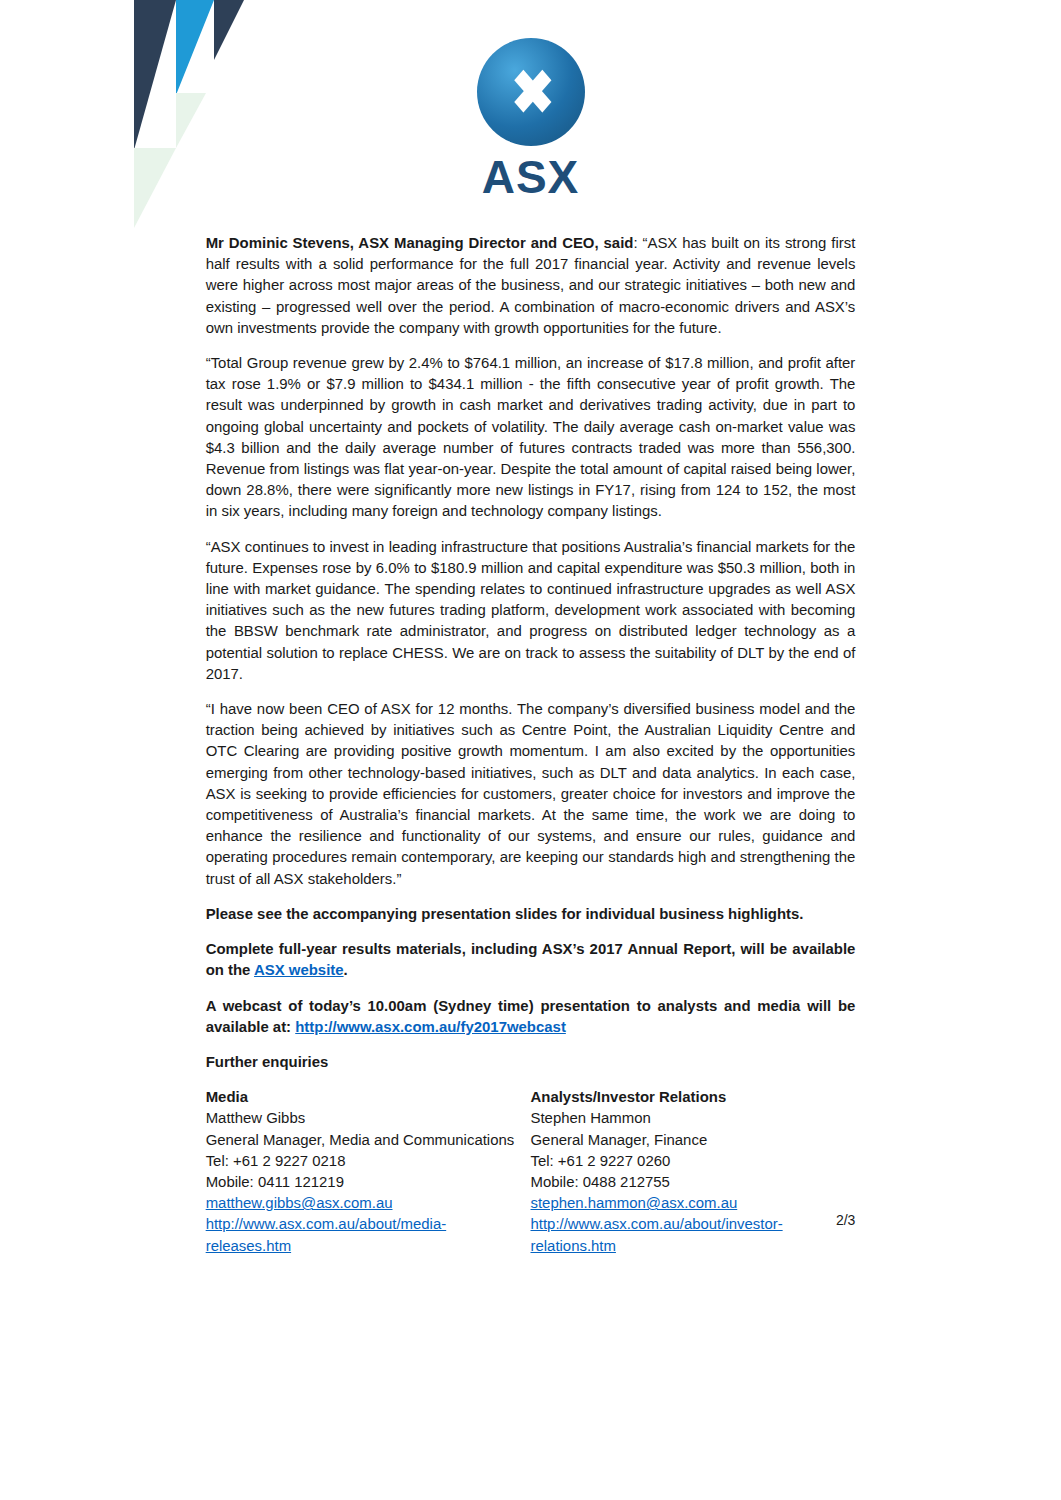✖
ASX
Mr Dominic Stevens, ASX Managing Director and CEO, said: “ASX has built on its strong first half results with a solid performance for the full 2017 financial year. Activity and revenue levels were higher across most major areas of the business, and our strategic initiatives – both new and existing – progressed well over the period. A combination of macro-economic drivers and ASX’s own investments provide the company with growth opportunities for the future.
“Total Group revenue grew by 2.4% to $764.1 million, an increase of $17.8 million, and profit after tax rose 1.9% or $7.9 million to $434.1 million - the fifth consecutive year of profit growth. The result was underpinned by growth in cash market and derivatives trading activity, due in part to ongoing global uncertainty and pockets of volatility. The daily average cash on-market value was $4.3 billion and the daily average number of futures contracts traded was more than 556,300. Revenue from listings was flat year-on-year. Despite the total amount of capital raised being lower, down 28.8%, there were significantly more new listings in FY17, rising from 124 to 152, the most in six years, including many foreign and technology company listings.
“ASX continues to invest in leading infrastructure that positions Australia’s financial markets for the future. Expenses rose by 6.0% to $180.9 million and capital expenditure was $50.3 million, both in line with market guidance. The spending relates to continued infrastructure upgrades as well ASX initiatives such as the new futures trading platform, development work associated with becoming the BBSW benchmark rate administrator, and progress on distributed ledger technology as a potential solution to replace CHESS. We are on track to assess the suitability of DLT by the end of 2017.
“I have now been CEO of ASX for 12 months. The company’s diversified business model and the traction being achieved by initiatives such as Centre Point, the Australian Liquidity Centre and OTC Clearing are providing positive growth momentum. I am also excited by the opportunities emerging from other technology-based initiatives, such as DLT and data analytics. In each case, ASX is seeking to provide efficiencies for customers, greater choice for investors and improve the competitiveness of Australia’s financial markets. At the same time, the work we are doing to enhance the resilience and functionality of our systems, and ensure our rules, guidance and operating procedures remain contemporary, are keeping our standards high and strengthening the trust of all ASX stakeholders.”
Please see the accompanying presentation slides for individual business highlights.
Complete full-year results materials, including ASX’s 2017 Annual Report, will be available on the ASX website.
A webcast of today’s 10.00am (Sydney time) presentation to analysts and media will be available at: http://www.asx.com.au/fy2017webcast
Further enquiries
| Media | Analysts/Investor Relations |
| Matthew Gibbs | Stephen Hammon |
| General Manager, Media and Communications | General Manager, Finance |
| Tel: +61 2 9227 0218 | Tel: +61 2 9227 0260 |
| Mobile: 0411 121219 | Mobile: 0488 212755 |
| matthew.gibbs@asx.com.au | stephen.hammon@asx.com.au |
| http://www.asx.com.au/about/media-releases.htm | http://www.asx.com.au/about/investor-relations.htm |
2/3